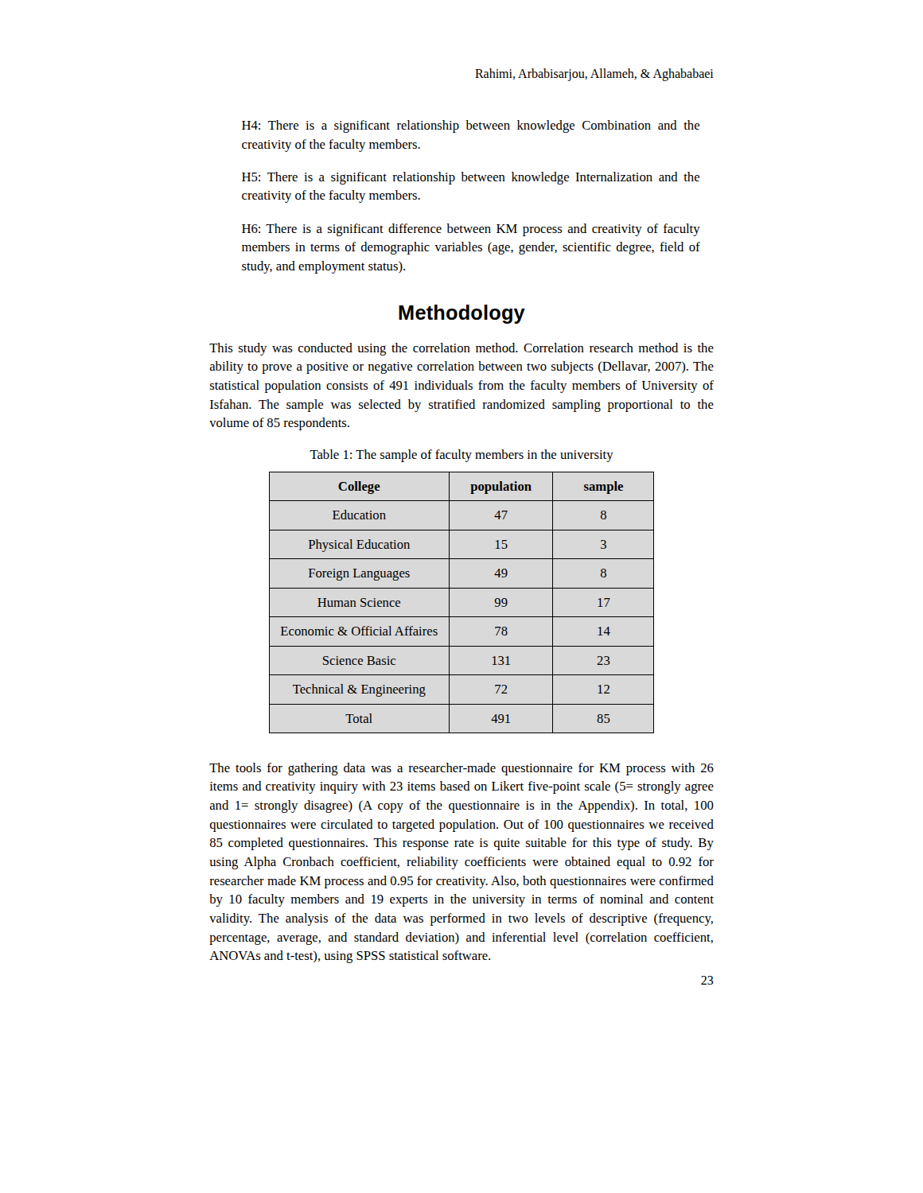Rahimi, Arbabisarjou, Allameh, & Aghababaei
H4: There is a significant relationship between knowledge Combination and the creativity of the faculty members.
H5: There is a significant relationship between knowledge Internalization and the creativity of the faculty members.
H6: There is a significant difference between KM process and creativity of faculty members in terms of demographic variables (age, gender, scientific degree, field of study, and employment status).
Methodology
This study was conducted using the correlation method. Correlation research method is the ability to prove a positive or negative correlation between two subjects (Dellavar, 2007). The statistical population consists of 491 individuals from the faculty members of University of Isfahan. The sample was selected by stratified randomized sampling proportional to the volume of 85 respondents.
Table 1: The sample of faculty members in the university
| College | population | sample |
| --- | --- | --- |
| Education | 47 | 8 |
| Physical Education | 15 | 3 |
| Foreign Languages | 49 | 8 |
| Human Science | 99 | 17 |
| Economic & Official Affaires | 78 | 14 |
| Science Basic | 131 | 23 |
| Technical & Engineering | 72 | 12 |
| Total | 491 | 85 |
The tools for gathering data was a researcher-made questionnaire for KM process with 26 items and creativity inquiry with 23 items based on Likert five-point scale (5= strongly agree and 1= strongly disagree) (A copy of the questionnaire is in the Appendix). In total, 100 questionnaires were circulated to targeted population. Out of 100 questionnaires we received 85 completed questionnaires. This response rate is quite suitable for this type of study. By using Alpha Cronbach coefficient, reliability coefficients were obtained equal to 0.92 for researcher made KM process and 0.95 for creativity. Also, both questionnaires were confirmed by 10 faculty members and 19 experts in the university in terms of nominal and content validity. The analysis of the data was performed in two levels of descriptive (frequency, percentage, average, and standard deviation) and inferential level (correlation coefficient, ANOVAs and t-test), using SPSS statistical software.
23